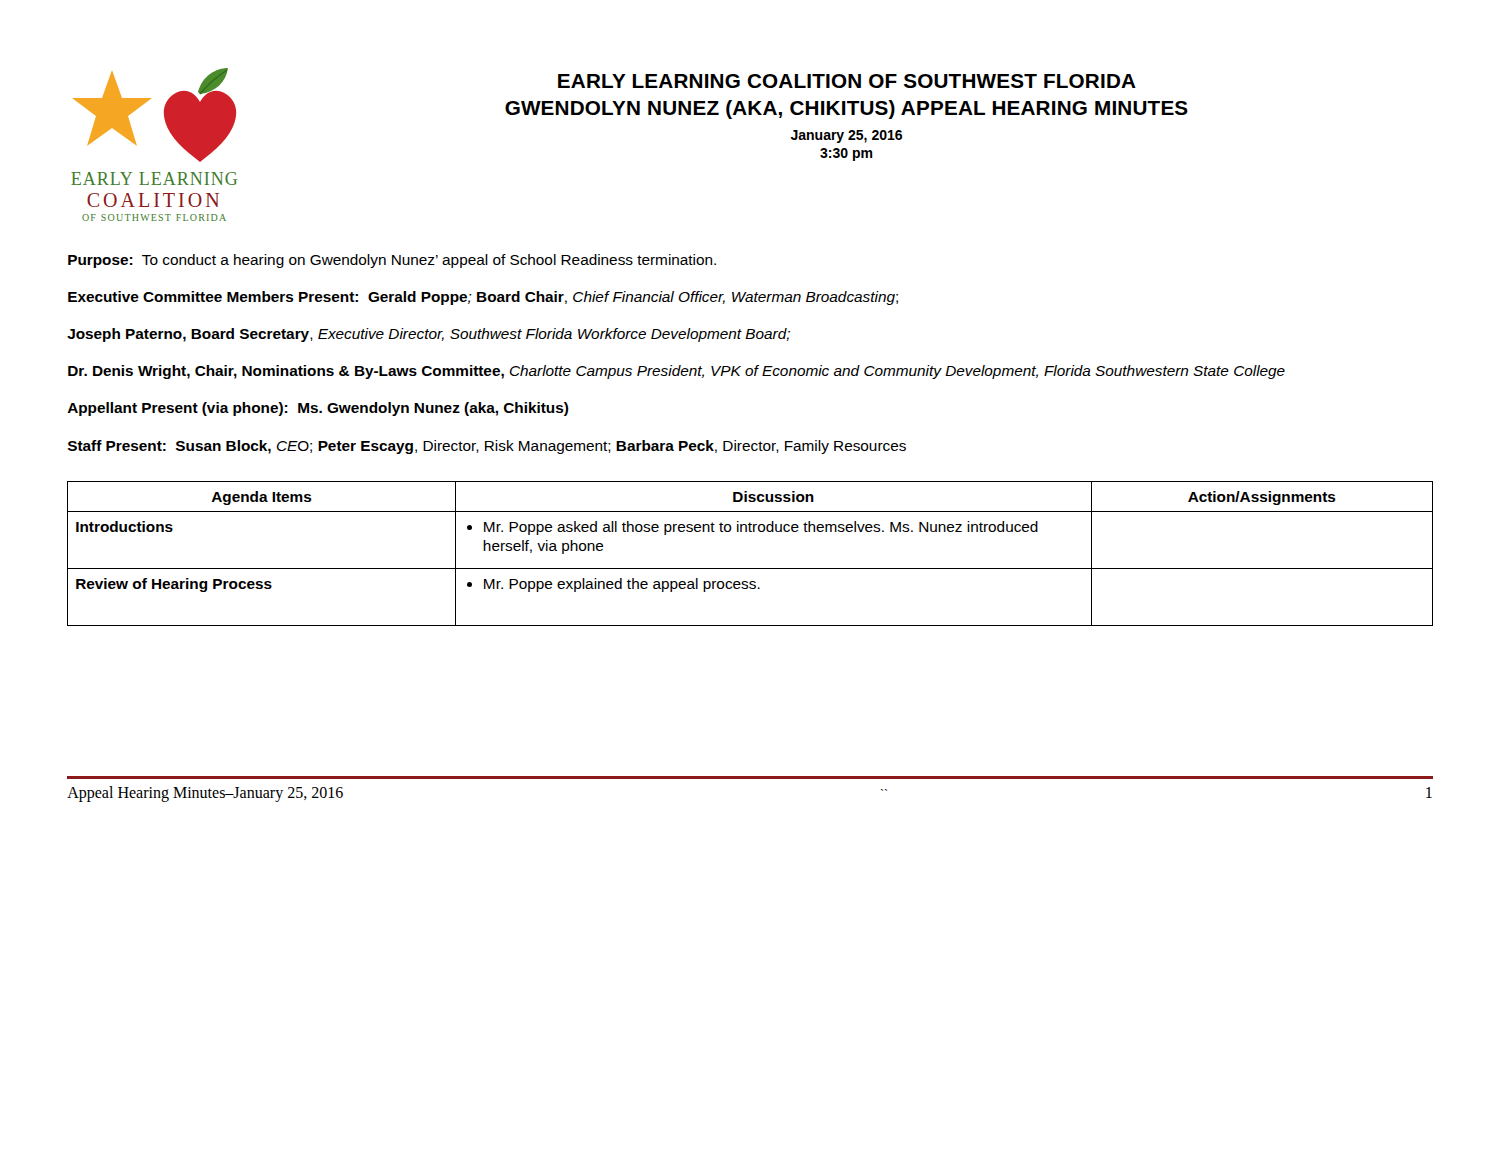EARLY LEARNING
COALITION
OF SOUTHWEST FLORIDA
EARLY LEARNING COALITION OF SOUTHWEST FLORIDA
GWENDOLYN NUNEZ (AKA, CHIKITUS) APPEAL HEARING MINUTES
January 25, 2016
3:30 pm
Purpose: To conduct a hearing on Gwendolyn Nunez’ appeal of School Readiness termination.
Executive Committee Members Present: Gerald Poppe; Board Chair, Chief Financial Officer, Waterman Broadcasting;
Joseph Paterno, Board Secretary, Executive Director, Southwest Florida Workforce Development Board;
Dr. Denis Wright, Chair, Nominations & By-Laws Committee, Charlotte Campus President, VPK of Economic and Community Development, Florida Southwestern State College
Appellant Present (via phone): Ms. Gwendolyn Nunez (aka, Chikitus)
Staff Present: Susan Block, CEO; Peter Escayg, Director, Risk Management; Barbara Peck, Director, Family Resources
| Agenda Items | Discussion | Action/Assignments |
| --- | --- | --- |
| Introductions | Mr. Poppe asked all those present to introduce themselves. Ms. Nunez introduced herself, via phone | |
| Review of Hearing Process | Mr. Poppe explained the appeal process. | |
Appeal Hearing Minutes–January 25, 2016
``
1